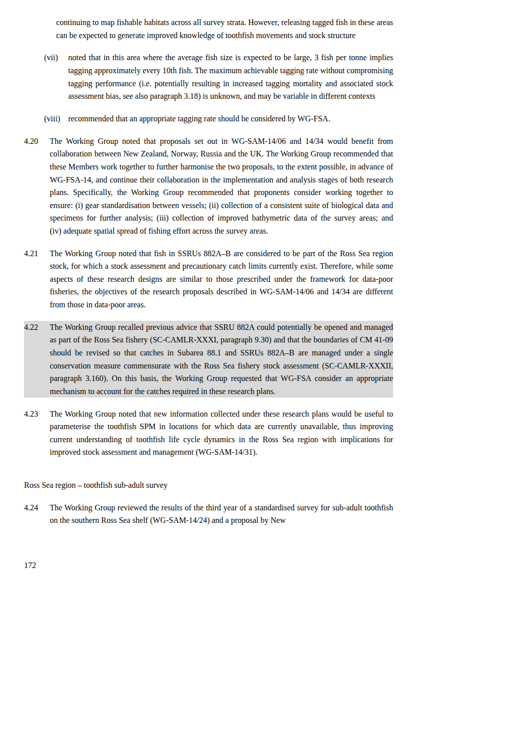continuing to map fishable habitats across all survey strata. However, releasing tagged fish in these areas can be expected to generate improved knowledge of toothfish movements and stock structure
(vii)
noted that in this area where the average fish size is expected to be large, 3 fish per tonne implies tagging approximately every 10th fish. The maximum achievable tagging rate without compromising tagging performance (i.e. potentially resulting in increased tagging mortality and associated stock assessment bias, see also paragraph 3.18) is unknown, and may be variable in different contexts
(viii)
recommended that an appropriate tagging rate should be considered by WG-FSA.
4.20
The Working Group noted that proposals set out in WG-SAM-14/06 and 14/34 would benefit from collaboration between New Zealand, Norway, Russia and the UK. The Working Group recommended that these Members work together to further harmonise the two proposals, to the extent possible, in advance of WG-FSA-14, and continue their collaboration in the implementation and analysis stages of both research plans. Specifically, the Working Group recommended that proponents consider working together to ensure: (i) gear standardisation between vessels; (ii) collection of a consistent suite of biological data and specimens for further analysis; (iii) collection of improved bathymetric data of the survey areas; and (iv) adequate spatial spread of fishing effort across the survey areas.
4.21
The Working Group noted that fish in SSRUs 882A–B are considered to be part of the Ross Sea region stock, for which a stock assessment and precautionary catch limits currently exist. Therefore, while some aspects of these research designs are similar to those prescribed under the framework for data-poor fisheries, the objectives of the research proposals described in WG-SAM-14/06 and 14/34 are different from those in data-poor areas.
4.22
The Working Group recalled previous advice that SSRU 882A could potentially be opened and managed as part of the Ross Sea fishery (SC-CAMLR-XXXI, paragraph 9.30) and that the boundaries of CM 41-09 should be revised so that catches in Subarea 88.1 and SSRUs 882A–B are managed under a single conservation measure commensurate with the Ross Sea fishery stock assessment (SC-CAMLR-XXXII, paragraph 3.160). On this basis, the Working Group requested that WG-FSA consider an appropriate mechanism to account for the catches required in these research plans.
4.23
The Working Group noted that new information collected under these research plans would be useful to parameterise the toothfish SPM in locations for which data are currently unavailable, thus improving current understanding of toothfish life cycle dynamics in the Ross Sea region with implications for improved stock assessment and management (WG-SAM-14/31).
Ross Sea region – toothfish sub-adult survey
4.24
The Working Group reviewed the results of the third year of a standardised survey for sub-adult toothfish on the southern Ross Sea shelf (WG-SAM-14/24) and a proposal by New
172